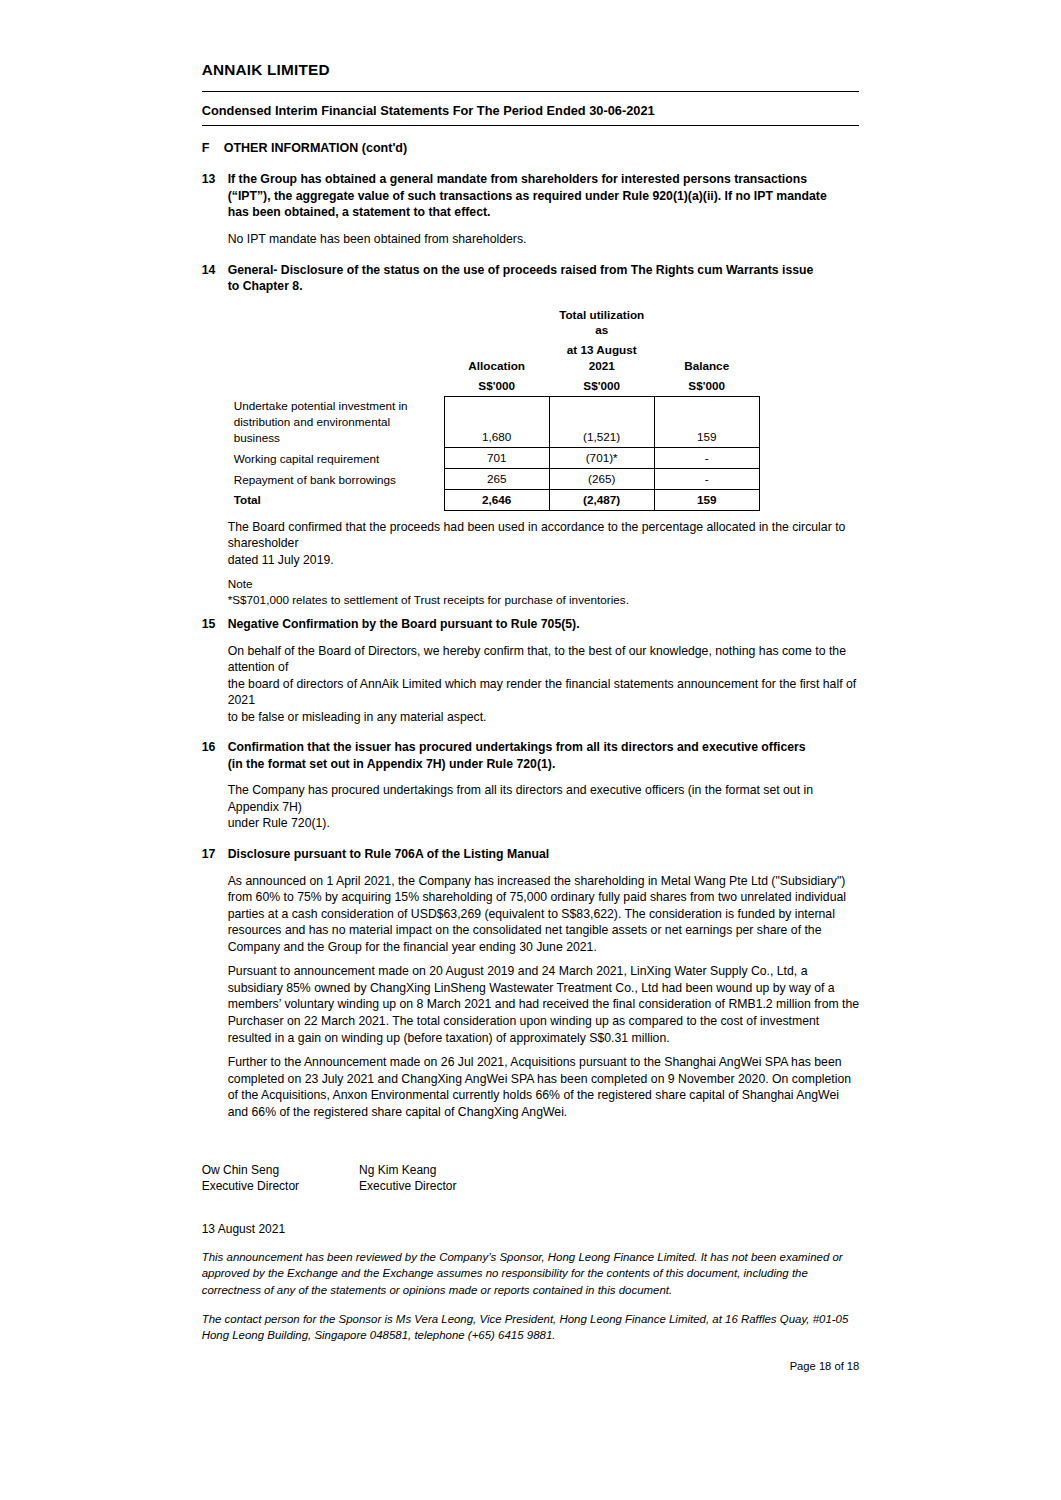ANNAIK LIMITED
Condensed Interim Financial Statements For The Period Ended 30-06-2021
FOTHER INFORMATION (cont'd)
13
If the Group has obtained a general mandate from shareholders for interested persons transactions
(“IPT”), the aggregate value of such transactions as required under Rule 920(1)(a)(ii). If no IPT mandate
has been obtained, a statement to that effect.
No IPT mandate has been obtained from shareholders.
14
General- Disclosure of the status on the use of proceeds raised from The Rights cum Warrants issue
to Chapter 8.
| | | Total utilization as | |
| | Allocation | at 13 August 2021 | Balance |
| | S$'000 | S$'000 | S$'000 |
| Undertake potential investment in distribution and environmental business | 1,680 | (1,521) | 159 |
| Working capital requirement | 701 | (701)* | - |
| Repayment of bank borrowings | 265 | (265) | - |
| Total | 2,646 | (2,487) | 159 |
The Board confirmed that the proceeds had been used in accordance to the percentage allocated in the circular to sharesholder
dated 11 July 2019.
Note
*S$701,000 relates to settlement of Trust receipts for purchase of inventories.
15
Negative Confirmation by the Board pursuant to Rule 705(5).
On behalf of the Board of Directors, we hereby confirm that, to the best of our knowledge, nothing has come to the attention of
the board of directors of AnnAik Limited which may render the financial statements announcement for the first half of 2021
to be false or misleading in any material aspect.
16
Confirmation that the issuer has procured undertakings from all its directors and executive officers
(in the format set out in Appendix 7H) under Rule 720(1).
The Company has procured undertakings from all its directors and executive officers (in the format set out in Appendix 7H)
under Rule 720(1).
17
Disclosure pursuant to Rule 706A of the Listing Manual
As announced on 1 April 2021, the Company has increased the shareholding in Metal Wang Pte Ltd ("Subsidiary") from 60% to 75% by acquiring 15% shareholding of 75,000 ordinary fully paid shares from two unrelated individual parties at a cash consideration of USD$63,269 (equivalent to S$83,622). The consideration is funded by internal resources and has no material impact on the consolidated net tangible assets or net earnings per share of the Company and the Group for the financial year ending 30 June 2021.
Pursuant to announcement made on 20 August 2019 and 24 March 2021, LinXing Water Supply Co., Ltd, a subsidiary 85% owned by ChangXing LinSheng Wastewater Treatment Co., Ltd had been wound up by way of a members’ voluntary winding up on 8 March 2021 and had received the final consideration of RMB1.2 million from the Purchaser on 22 March 2021. The total consideration upon winding up as compared to the cost of investment resulted in a gain on winding up (before taxation) of approximately S$0.31 million.
Further to the Announcement made on 26 Jul 2021, Acquisitions pursuant to the Shanghai AngWei SPA has been completed on 23 July 2021 and ChangXing AngWei SPA has been completed on 9 November 2020. On completion of the Acquisitions, Anxon Environmental currently holds 66% of the registered share capital of Shanghai AngWei and 66% of the registered share capital of ChangXing AngWei.
| Ow Chin Seng | Ng Kim Keang |
| Executive Director | Executive Director |
13 August 2021
This announcement has been reviewed by the Company’s Sponsor, Hong Leong Finance Limited. It has not been examined or approved by the Exchange and the Exchange assumes no responsibility for the contents of this document, including the correctness of any of the statements or opinions made or reports contained in this document.
The contact person for the Sponsor is Ms Vera Leong, Vice President, Hong Leong Finance Limited, at 16 Raffles Quay, #01-05 Hong Leong Building, Singapore 048581, telephone (+65) 6415 9881.
Page 18 of 18